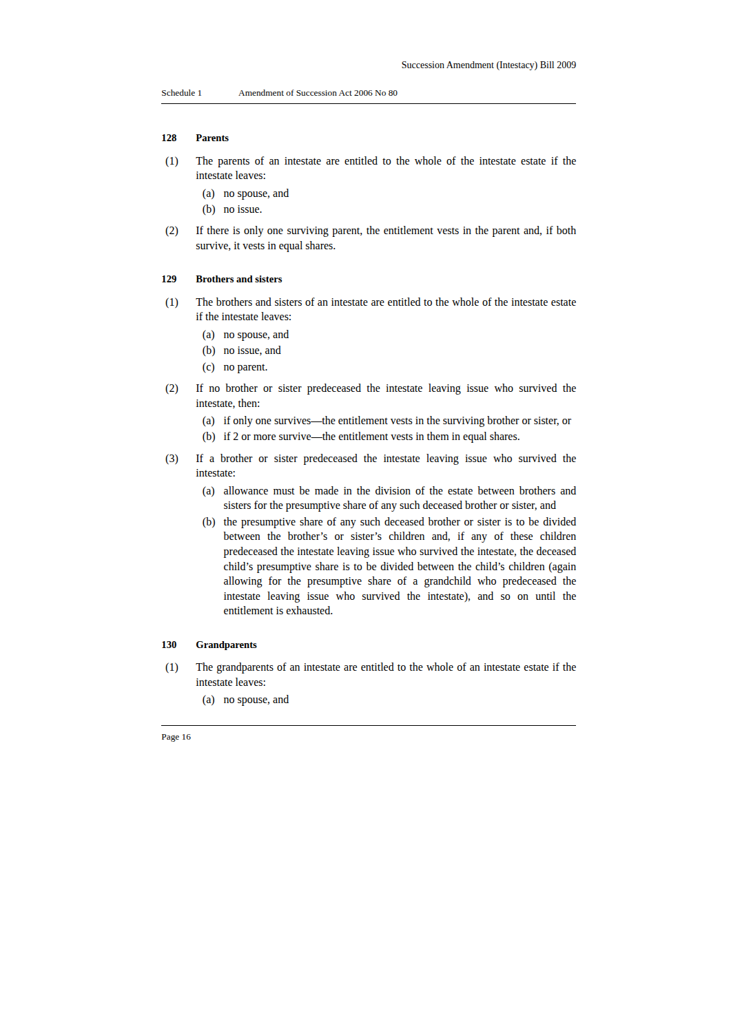Succession Amendment (Intestacy) Bill 2009
Schedule 1 Amendment of Succession Act 2006 No 80
128 Parents
(1) The parents of an intestate are entitled to the whole of the intestate estate if the intestate leaves:
(a) no spouse, and
(b) no issue.
(2) If there is only one surviving parent, the entitlement vests in the parent and, if both survive, it vests in equal shares.
129 Brothers and sisters
(1) The brothers and sisters of an intestate are entitled to the whole of the intestate estate if the intestate leaves:
(a) no spouse, and
(b) no issue, and
(c) no parent.
(2) If no brother or sister predeceased the intestate leaving issue who survived the intestate, then:
(a) if only one survives—the entitlement vests in the surviving brother or sister, or
(b) if 2 or more survive—the entitlement vests in them in equal shares.
(3) If a brother or sister predeceased the intestate leaving issue who survived the intestate:
(a) allowance must be made in the division of the estate between brothers and sisters for the presumptive share of any such deceased brother or sister, and
(b) the presumptive share of any such deceased brother or sister is to be divided between the brother’s or sister’s children and, if any of these children predeceased the intestate leaving issue who survived the intestate, the deceased child’s presumptive share is to be divided between the child’s children (again allowing for the presumptive share of a grandchild who predeceased the intestate leaving issue who survived the intestate), and so on until the entitlement is exhausted.
130 Grandparents
(1) The grandparents of an intestate are entitled to the whole of an intestate estate if the intestate leaves:
(a) no spouse, and
Page 16